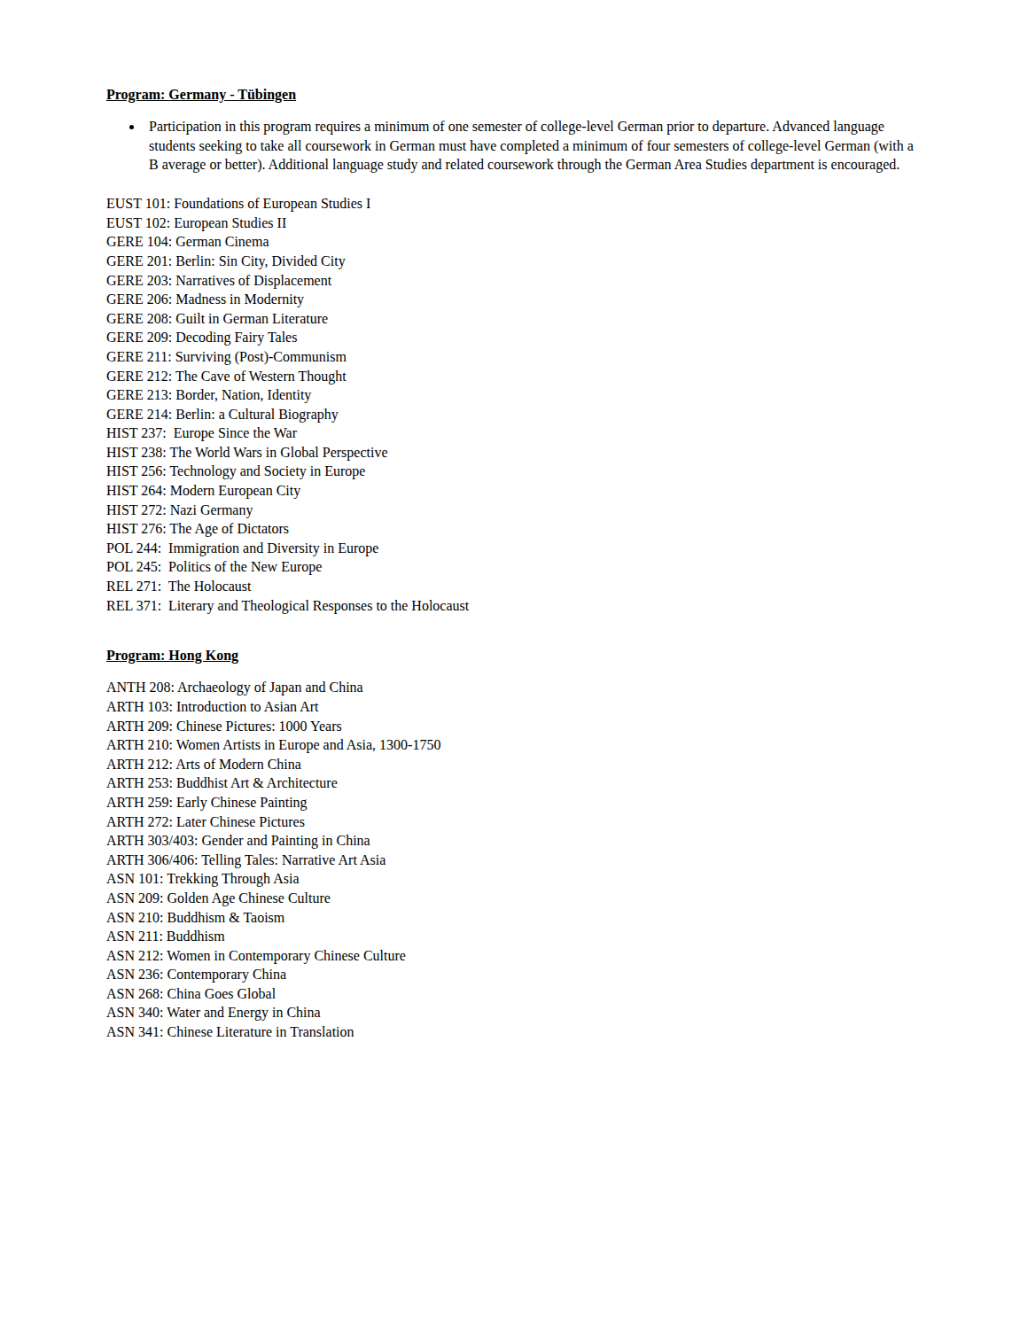Program: Germany - Tübingen
Participation in this program requires a minimum of one semester of college-level German prior to departure. Advanced language students seeking to take all coursework in German must have completed a minimum of four semesters of college-level German (with a B average or better). Additional language study and related coursework through the German Area Studies department is encouraged.
EUST 101: Foundations of European Studies I
EUST 102: European Studies II
GERE 104: German Cinema
GERE 201: Berlin: Sin City, Divided City
GERE 203: Narratives of Displacement
GERE 206: Madness in Modernity
GERE 208: Guilt in German Literature
GERE 209: Decoding Fairy Tales
GERE 211: Surviving (Post)-Communism
GERE 212: The Cave of Western Thought
GERE 213: Border, Nation, Identity
GERE 214: Berlin: a Cultural Biography
HIST 237: Europe Since the War
HIST 238: The World Wars in Global Perspective
HIST 256: Technology and Society in Europe
HIST 264: Modern European City
HIST 272: Nazi Germany
HIST 276: The Age of Dictators
POL 244: Immigration and Diversity in Europe
POL 245: Politics of the New Europe
REL 271: The Holocaust
REL 371: Literary and Theological Responses to the Holocaust
Program: Hong Kong
ANTH 208: Archaeology of Japan and China
ARTH 103: Introduction to Asian Art
ARTH 209: Chinese Pictures: 1000 Years
ARTH 210: Women Artists in Europe and Asia, 1300-1750
ARTH 212: Arts of Modern China
ARTH 253: Buddhist Art & Architecture
ARTH 259: Early Chinese Painting
ARTH 272: Later Chinese Pictures
ARTH 303/403: Gender and Painting in China
ARTH 306/406: Telling Tales: Narrative Art Asia
ASN 101: Trekking Through Asia
ASN 209: Golden Age Chinese Culture
ASN 210: Buddhism & Taoism
ASN 211: Buddhism
ASN 212: Women in Contemporary Chinese Culture
ASN 236: Contemporary China
ASN 268: China Goes Global
ASN 340: Water and Energy in China
ASN 341: Chinese Literature in Translation